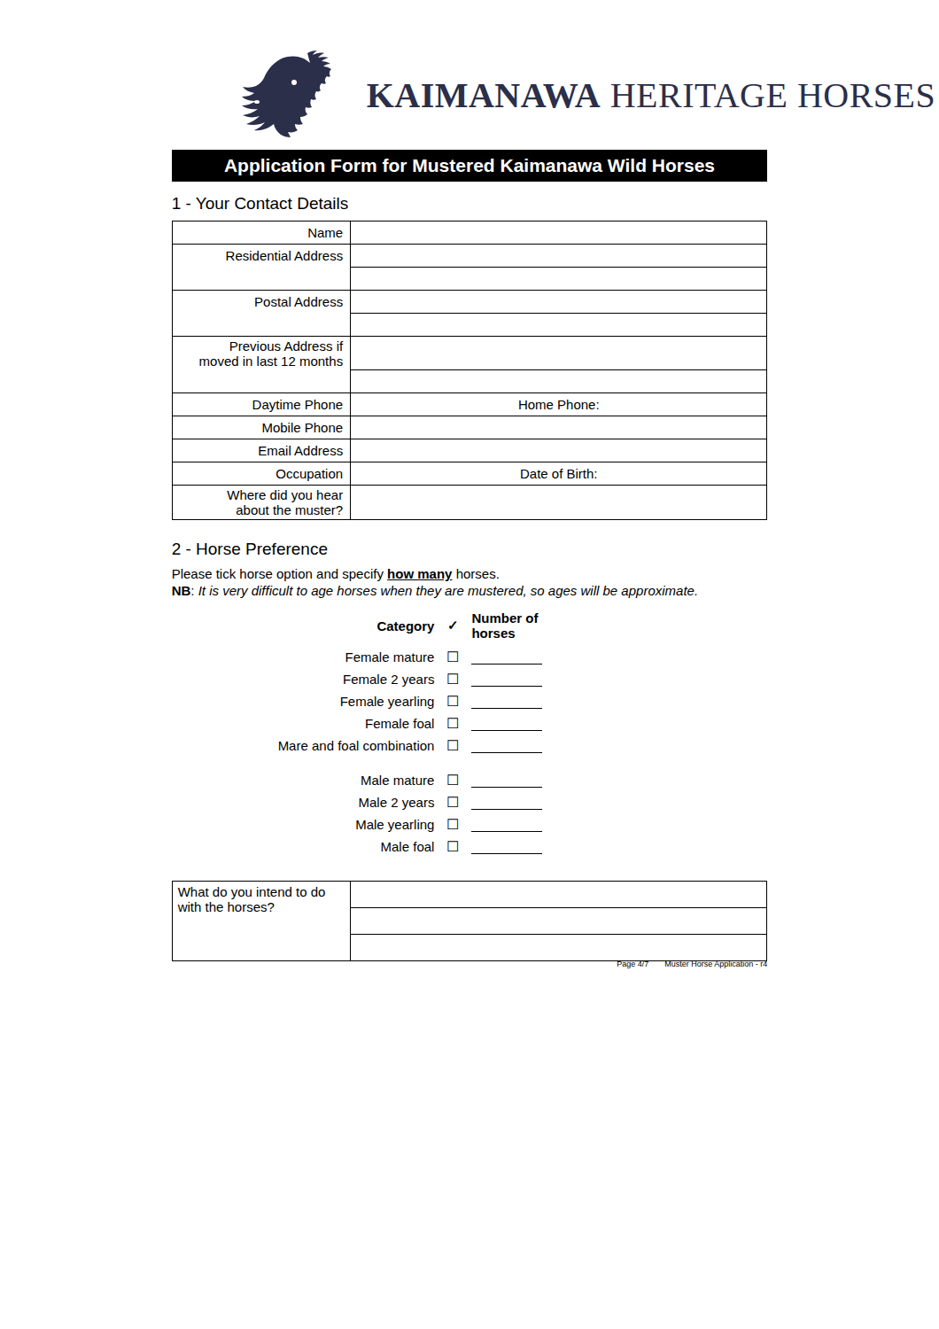KAIMANAWA HERITAGE HORSES
Application Form for Mustered Kaimanawa Wild Horses
1 - Your Contact Details
| Name | |
| Residential Address | |
| Postal Address | |
| Previous Address if moved in last 12 months | |
| Daytime Phone | Home Phone: |
| Mobile Phone | |
| Email Address | |
| Occupation | Date of Birth: |
| Where did you hear about the muster? | |
2 - Horse Preference
Please tick horse option and specify how many horses.
NB: It is very difficult to age horses when they are mustered, so ages will be approximate.
| Category | ✓ | Number of horses |
| --- | --- | --- |
| Female mature | ☐ | |
| Female 2 years | ☐ | |
| Female yearling | ☐ | |
| Female foal | ☐ | |
| Mare and foal combination | ☐ | |
| Male mature | ☐ | |
| Male 2 years | ☐ | |
| Male yearling | ☐ | |
| Male foal | ☐ | |
| What do you intend to do with the horses? | |
Page 4/7Muster Horse Application - r4